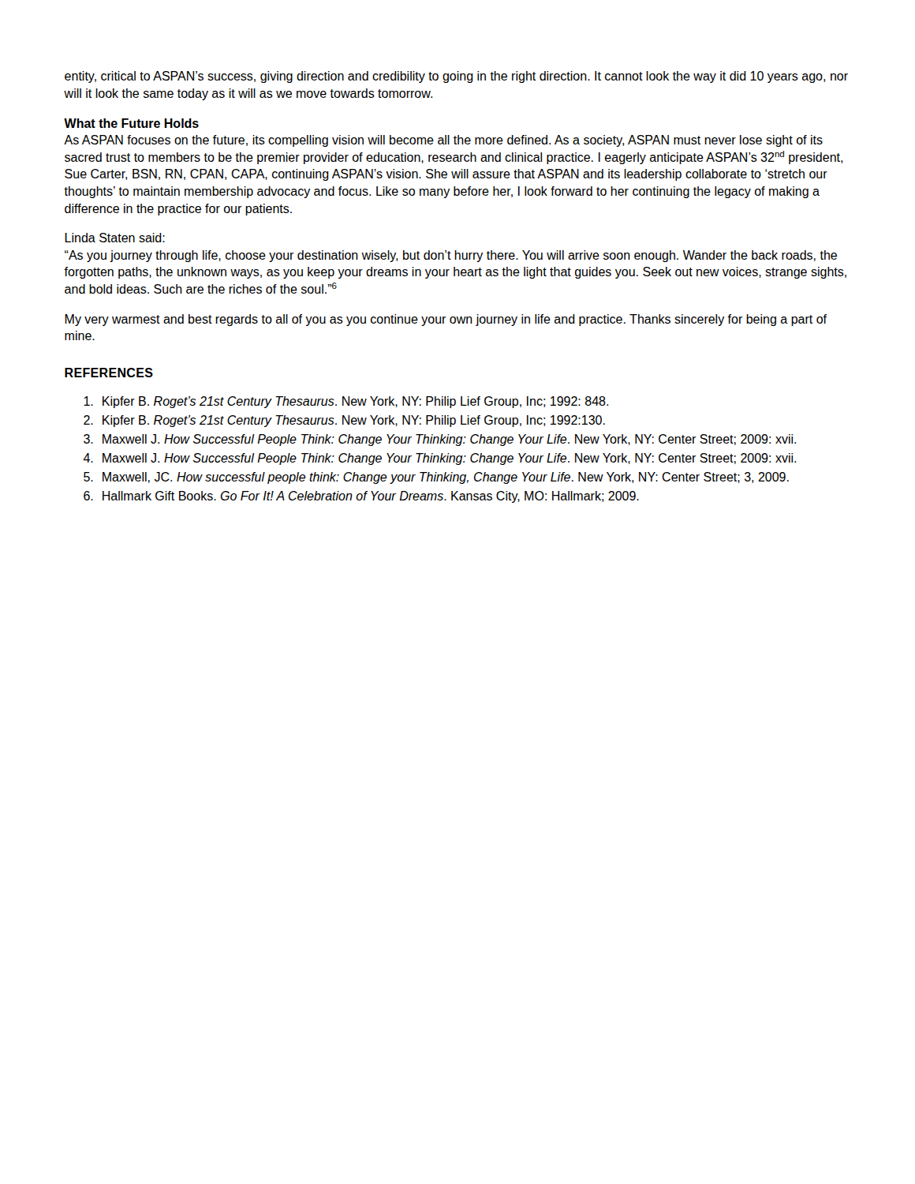entity, critical to ASPAN’s success, giving direction and credibility to going in the right direction. It cannot look the way it did 10 years ago, nor will it look the same today as it will as we move towards tomorrow.
What the Future Holds
As ASPAN focuses on the future, its compelling vision will become all the more defined. As a society, ASPAN must never lose sight of its sacred trust to members to be the premier provider of education, research and clinical practice. I eagerly anticipate ASPAN’s 32nd president, Sue Carter, BSN, RN, CPAN, CAPA, continuing ASPAN’s vision. She will assure that ASPAN and its leadership collaborate to ‘stretch our thoughts’ to maintain membership advocacy and focus. Like so many before her, I look forward to her continuing the legacy of making a difference in the practice for our patients.
Linda Staten said:
“As you journey through life, choose your destination wisely, but don’t hurry there. You will arrive soon enough. Wander the back roads, the forgotten paths, the unknown ways, as you keep your dreams in your heart as the light that guides you. Seek out new voices, strange sights, and bold ideas. Such are the riches of the soul.”6
My very warmest and best regards to all of you as you continue your own journey in life and practice. Thanks sincerely for being a part of mine.
REFERENCES
Kipfer B. Roget’s 21st Century Thesaurus. New York, NY: Philip Lief Group, Inc; 1992: 848.
Kipfer B. Roget’s 21st Century Thesaurus. New York, NY: Philip Lief Group, Inc; 1992:130.
Maxwell J. How Successful People Think: Change Your Thinking: Change Your Life. New York, NY: Center Street; 2009: xvii.
Maxwell J. How Successful People Think: Change Your Thinking: Change Your Life. New York, NY: Center Street; 2009: xvii.
Maxwell, JC. How successful people think: Change your Thinking, Change Your Life. New York, NY: Center Street; 3, 2009.
Hallmark Gift Books. Go For It! A Celebration of Your Dreams. Kansas City, MO: Hallmark; 2009.